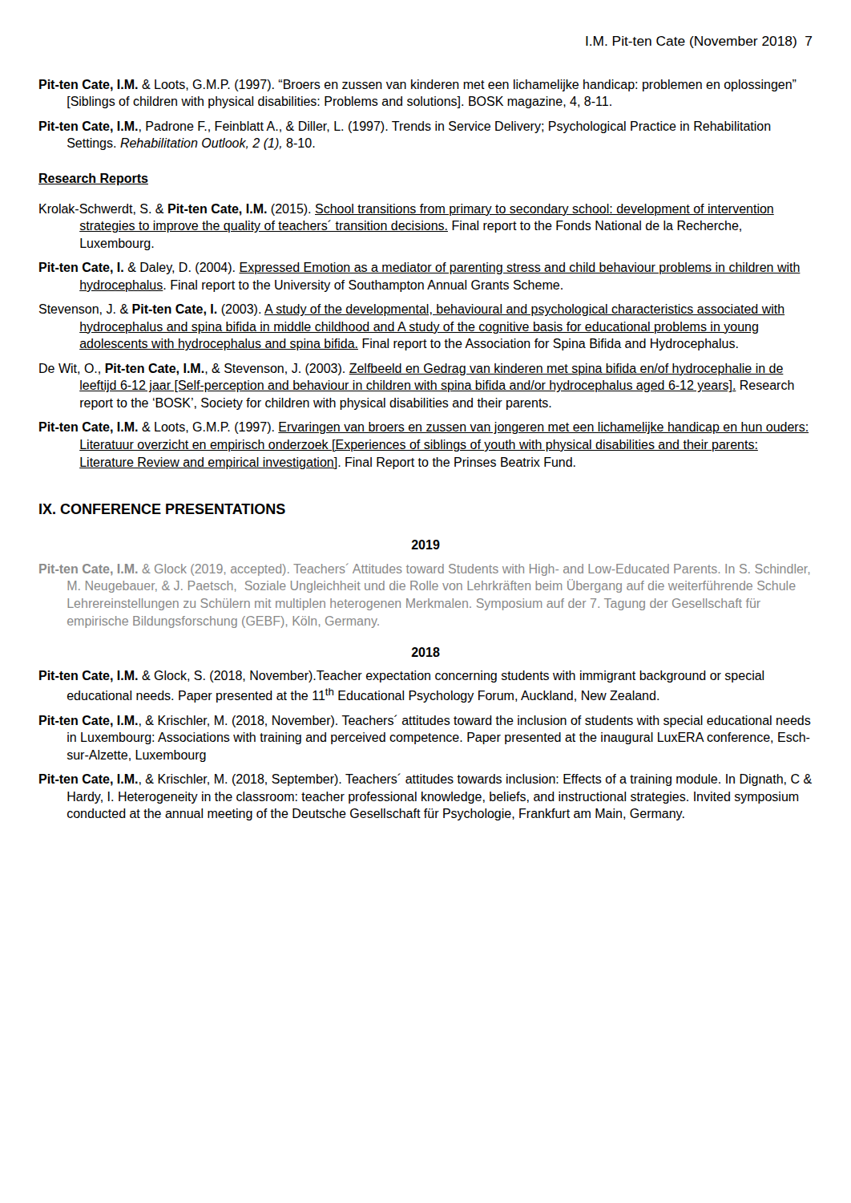I.M. Pit-ten Cate (November 2018) 7
Pit-ten Cate, I.M. & Loots, G.M.P. (1997). “Broers en zussen van kinderen met een lichamelijke handicap: problemen en oplossingen” [Siblings of children with physical disabilities: Problems and solutions]. BOSK magazine, 4, 8-11.
Pit-ten Cate, I.M., Padrone F., Feinblatt A., & Diller, L. (1997). Trends in Service Delivery; Psychological Practice in Rehabilitation Settings. Rehabilitation Outlook, 2 (1), 8-10.
Research Reports
Krolak-Schwerdt, S. & Pit-ten Cate, I.M. (2015). School transitions from primary to secondary school: development of intervention strategies to improve the quality of teachers´ transition decisions. Final report to the Fonds National de la Recherche, Luxembourg.
Pit-ten Cate, I. & Daley, D. (2004). Expressed Emotion as a mediator of parenting stress and child behaviour problems in children with hydrocephalus. Final report to the University of Southampton Annual Grants Scheme.
Stevenson, J. & Pit-ten Cate, I. (2003). A study of the developmental, behavioural and psychological characteristics associated with hydrocephalus and spina bifida in middle childhood and A study of the cognitive basis for educational problems in young adolescents with hydrocephalus and spina bifida. Final report to the Association for Spina Bifida and Hydrocephalus.
De Wit, O., Pit-ten Cate, I.M., & Stevenson, J. (2003). Zelfbeeld en Gedrag van kinderen met spina bifida en/of hydrocephalie in de leeftijd 6-12 jaar [Self-perception and behaviour in children with spina bifida and/or hydrocephalus aged 6-12 years]. Research report to the ‘BOSK’, Society for children with physical disabilities and their parents.
Pit-ten Cate, I.M. & Loots, G.M.P. (1997). Ervaringen van broers en zussen van jongeren met een lichamelijke handicap en hun ouders: Literatuur overzicht en empirisch onderzoek [Experiences of siblings of youth with physical disabilities and their parents: Literature Review and empirical investigation]. Final Report to the Prinses Beatrix Fund.
IX. CONFERENCE PRESENTATIONS
2019
Pit-ten Cate, I.M. & Glock (2019, accepted). Teachers´ Attitudes toward Students with High- and Low-Educated Parents. In S. Schindler, M. Neugebauer, & J. Paetsch, Soziale Ungleichheit und die Rolle von Lehrkräften beim Übergang auf die weiterführende Schule Lehrereinstellungen zu Schülern mit multiplen heterogenen Merkmalen. Symposium auf der 7. Tagung der Gesellschaft für empirische Bildungsforschung (GEBF), Köln, Germany.
2018
Pit-ten Cate, I.M. & Glock, S. (2018, November).Teacher expectation concerning students with immigrant background or special educational needs. Paper presented at the 11th Educational Psychology Forum, Auckland, New Zealand.
Pit-ten Cate, I.M., & Krischler, M. (2018, November). Teachers´ attitudes toward the inclusion of students with special educational needs in Luxembourg: Associations with training and perceived competence. Paper presented at the inaugural LuxERA conference, Esch-sur-Alzette, Luxembourg
Pit-ten Cate, I.M., & Krischler, M. (2018, September). Teachers´ attitudes towards inclusion: Effects of a training module. In Dignath, C & Hardy, I. Heterogeneity in the classroom: teacher professional knowledge, beliefs, and instructional strategies. Invited symposium conducted at the annual meeting of the Deutsche Gesellschaft für Psychologie, Frankfurt am Main, Germany.